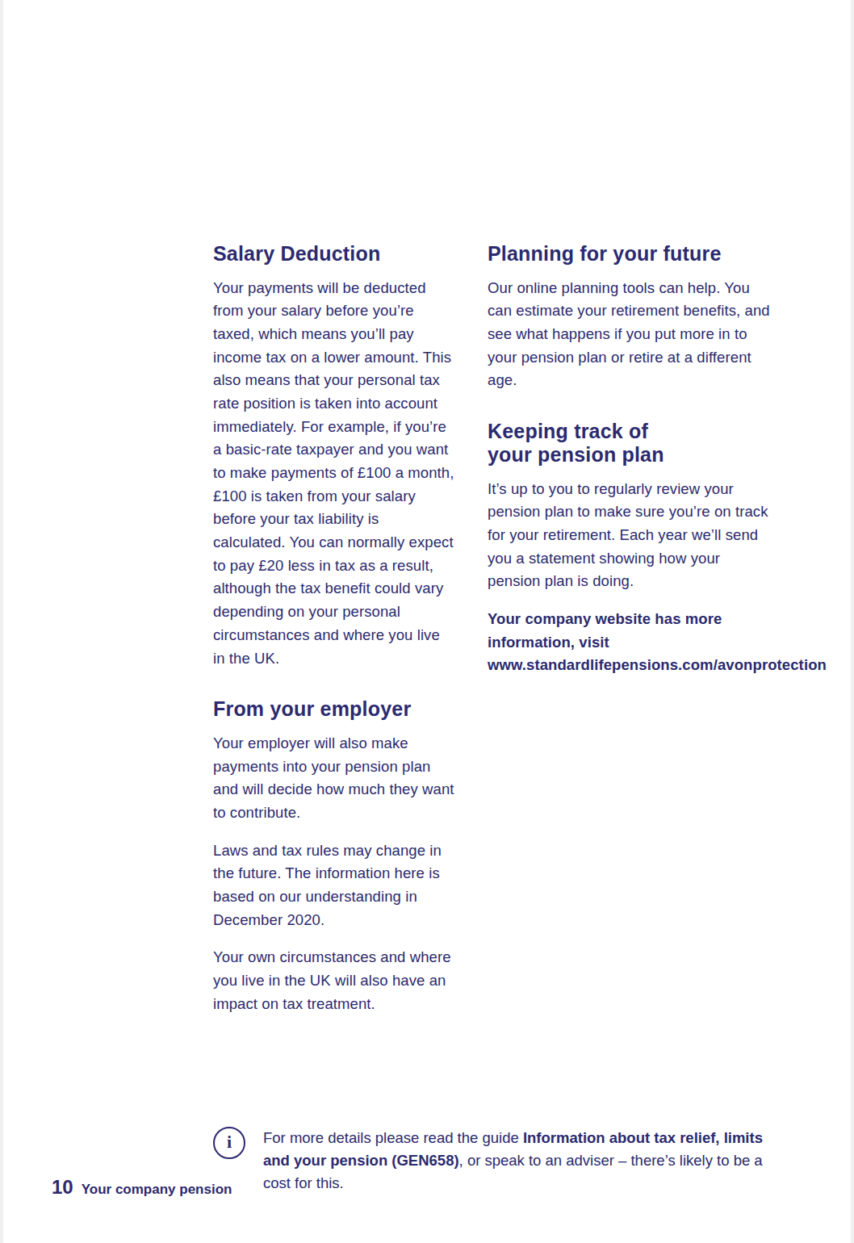Salary Deduction
Your payments will be deducted from your salary before you’re taxed, which means you’ll pay income tax on a lower amount. This also means that your personal tax rate position is taken into account immediately. For example, if you’re a basic-rate taxpayer and you want to make payments of £100 a month, £100 is taken from your salary before your tax liability is calculated. You can normally expect to pay £20 less in tax as a result, although the tax benefit could vary depending on your personal circumstances and where you live in the UK.
From your employer
Your employer will also make payments into your pension plan and will decide how much they want to contribute.
Laws and tax rules may change in the future. The information here is based on our understanding in December 2020.
Your own circumstances and where you live in the UK will also have an impact on tax treatment.
Planning for your future
Our online planning tools can help. You can estimate your retirement benefits, and see what happens if you put more in to your pension plan or retire at a different age.
Keeping track of
your pension plan
It’s up to you to regularly review your pension plan to make sure you’re on track for your retirement. Each year we’ll send you a statement showing how your pension plan is doing.
Your company website has more information, visit www.standardlifepensions.com/avonprotection
i
For more details please read the guide Information about tax relief, limits and your pension (GEN658), or speak to an adviser – there’s likely to be a cost for this.
10 Your company pension